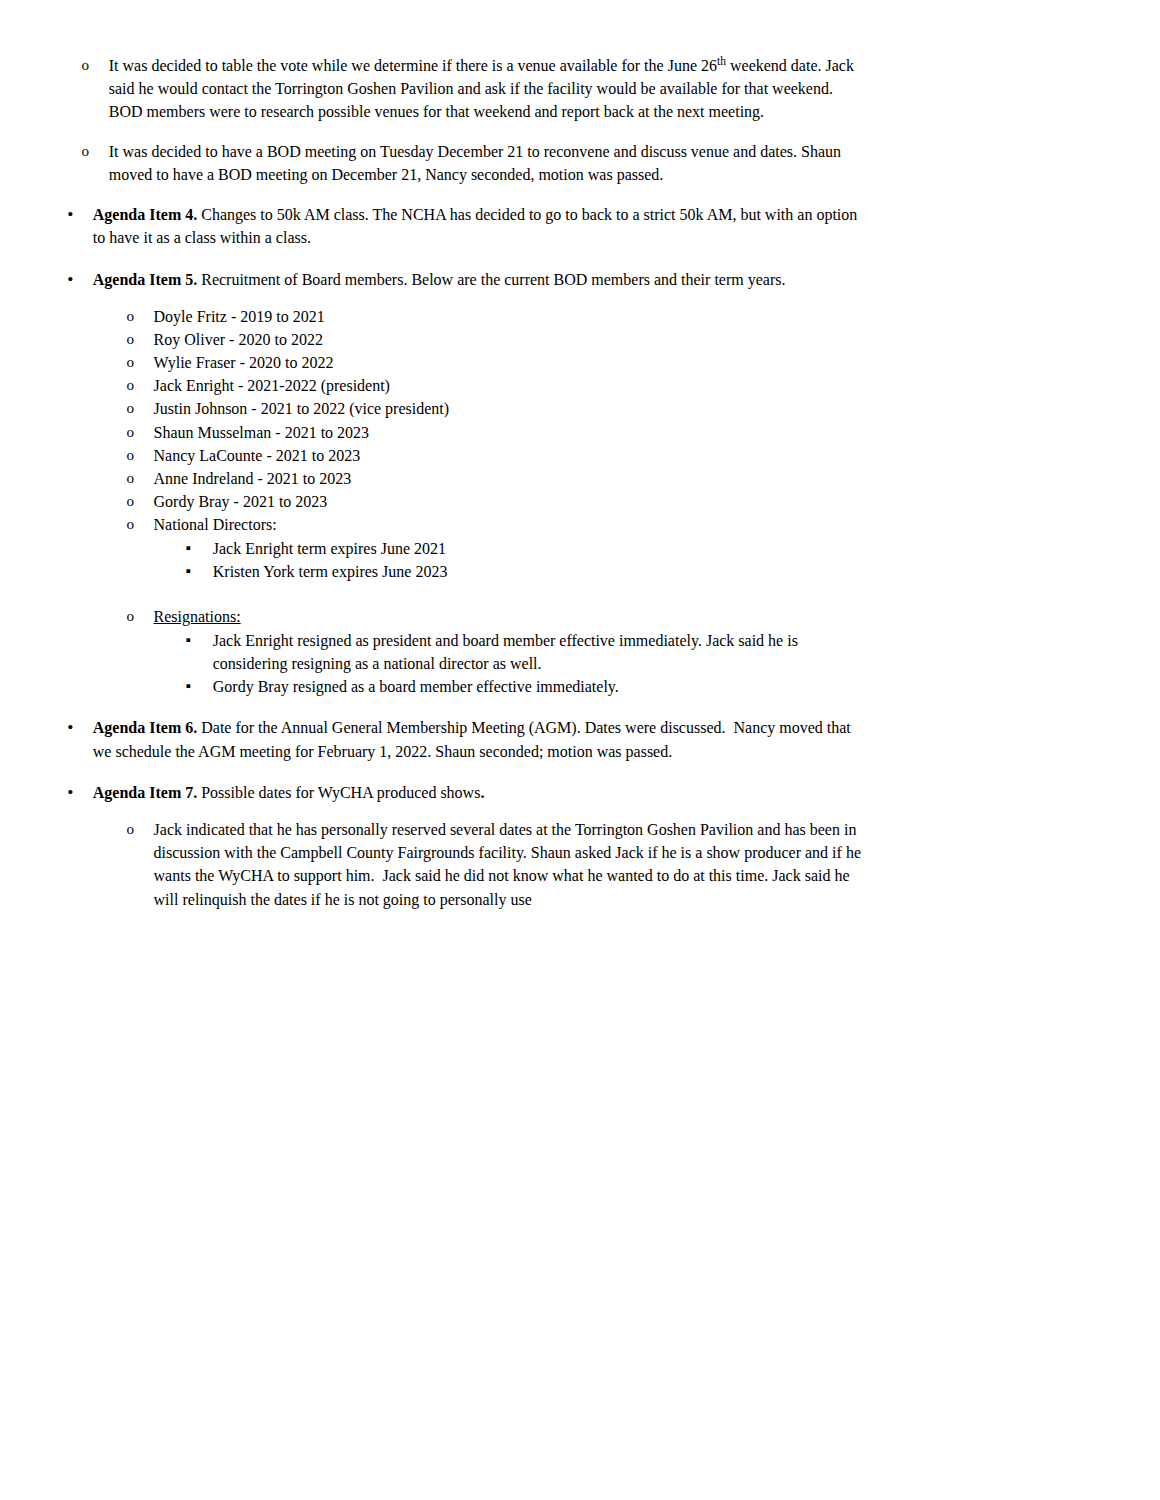It was decided to table the vote while we determine if there is a venue available for the June 26th weekend date. Jack said he would contact the Torrington Goshen Pavilion and ask if the facility would be available for that weekend. BOD members were to research possible venues for that weekend and report back at the next meeting.
It was decided to have a BOD meeting on Tuesday December 21 to reconvene and discuss venue and dates. Shaun moved to have a BOD meeting on December 21, Nancy seconded, motion was passed.
Agenda Item 4. Changes to 50k AM class. The NCHA has decided to go to back to a strict 50k AM, but with an option to have it as a class within a class.
Agenda Item 5. Recruitment of Board members. Below are the current BOD members and their term years.
Doyle Fritz - 2019 to 2021
Roy Oliver - 2020 to 2022
Wylie Fraser - 2020 to 2022
Jack Enright - 2021-2022 (president)
Justin Johnson - 2021 to 2022 (vice president)
Shaun Musselman - 2021 to 2023
Nancy LaCounte - 2021 to 2023
Anne Indreland - 2021 to 2023
Gordy Bray - 2021 to 2023
National Directors:
Jack Enright term expires June 2021
Kristen York term expires June 2023
Resignations:
Jack Enright resigned as president and board member effective immediately. Jack said he is considering resigning as a national director as well.
Gordy Bray resigned as a board member effective immediately.
Agenda Item 6. Date for the Annual General Membership Meeting (AGM). Dates were discussed. Nancy moved that we schedule the AGM meeting for February 1, 2022. Shaun seconded; motion was passed.
Agenda Item 7. Possible dates for WyCHA produced shows.
Jack indicated that he has personally reserved several dates at the Torrington Goshen Pavilion and has been in discussion with the Campbell County Fairgrounds facility. Shaun asked Jack if he is a show producer and if he wants the WyCHA to support him. Jack said he did not know what he wanted to do at this time. Jack said he will relinquish the dates if he is not going to personally use